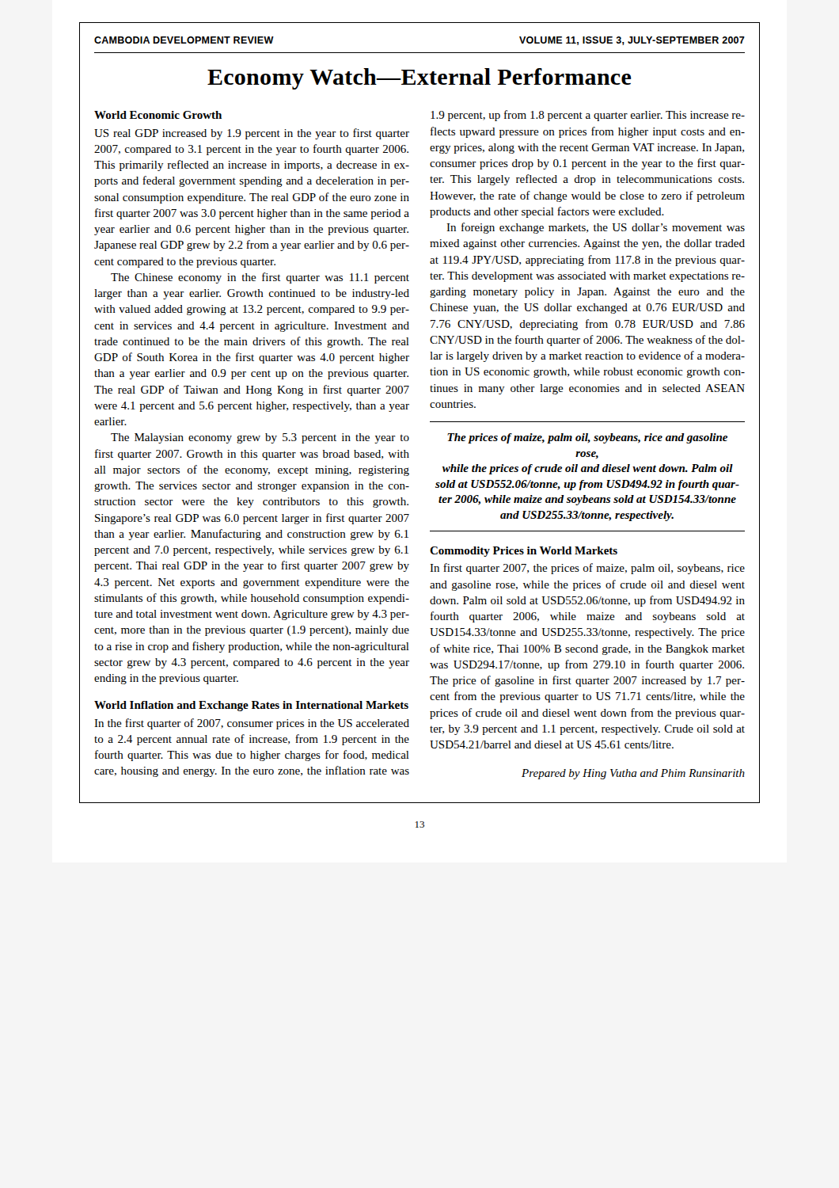CAMBODIA DEVELOPMENT REVIEW VOLUME 11, ISSUE 3, JULY-SEPTEMBER 2007
Economy Watch—External Performance
World Economic Growth
US real GDP increased by 1.9 percent in the year to first quarter 2007, compared to 3.1 percent in the year to fourth quarter 2006. This primarily reflected an increase in imports, a decrease in exports and federal government spending and a deceleration in personal consumption expenditure. The real GDP of the euro zone in first quarter 2007 was 3.0 percent higher than in the same period a year earlier and 0.6 percent higher than in the previous quarter. Japanese real GDP grew by 2.2 from a year earlier and by 0.6 percent compared to the previous quarter.
The Chinese economy in the first quarter was 11.1 percent larger than a year earlier. Growth continued to be industry-led with valued added growing at 13.2 percent, compared to 9.9 percent in services and 4.4 percent in agriculture. Investment and trade continued to be the main drivers of this growth. The real GDP of South Korea in the first quarter was 4.0 percent higher than a year earlier and 0.9 per cent up on the previous quarter. The real GDP of Taiwan and Hong Kong in first quarter 2007 were 4.1 percent and 5.6 percent higher, respectively, than a year earlier.
The Malaysian economy grew by 5.3 percent in the year to first quarter 2007. Growth in this quarter was broad based, with all major sectors of the economy, except mining, registering growth. The services sector and stronger expansion in the construction sector were the key contributors to this growth. Singapore’s real GDP was 6.0 percent larger in first quarter 2007 than a year earlier. Manufacturing and construction grew by 6.1 percent and 7.0 percent, respectively, while services grew by 6.1 percent. Thai real GDP in the year to first quarter 2007 grew by 4.3 percent. Net exports and government expenditure were the stimulants of this growth, while household consumption expenditure and total investment went down. Agriculture grew by 4.3 percent, more than in the previous quarter (1.9 percent), mainly due to a rise in crop and fishery production, while the non-agricultural sector grew by 4.3 percent, compared to 4.6 percent in the year ending in the previous quarter.
World Inflation and Exchange Rates in International Markets
In the first quarter of 2007, consumer prices in the US accelerated to a 2.4 percent annual rate of increase, from 1.9 percent in the fourth quarter. This was due to higher charges for food, medical care, housing and energy. In the euro zone, the inflation rate was 1.9 percent, up from 1.8 percent a quarter earlier. This increase reflects upward pressure on prices from higher input costs and energy prices, along with the recent German VAT increase. In Japan, consumer prices drop by 0.1 percent in the year to the first quarter. This largely reflected a drop in telecommunications costs. However, the rate of change would be close to zero if petroleum products and other special factors were excluded.
In foreign exchange markets, the US dollar’s movement was mixed against other currencies. Against the yen, the dollar traded at 119.4 JPY/USD, appreciating from 117.8 in the previous quarter. This development was associated with market expectations regarding monetary policy in Japan. Against the euro and the Chinese yuan, the US dollar exchanged at 0.76 EUR/USD and 7.76 CNY/USD, depreciating from 0.78 EUR/USD and 7.86 CNY/USD in the fourth quarter of 2006. The weakness of the dollar is largely driven by a market reaction to evidence of a moderation in US economic growth, while robust economic growth continues in many other large economies and in selected ASEAN countries.
The prices of maize, palm oil, soybeans, rice and gasoline rose,
while the prices of crude oil and diesel went down. Palm oil sold at USD552.06/tonne, up from USD494.92 in fourth quarter 2006, while maize and soybeans sold at USD154.33/tonne and USD255.33/tonne, respectively.
Commodity Prices in World Markets
In first quarter 2007, the prices of maize, palm oil, soybeans, rice and gasoline rose, while the prices of crude oil and diesel went down. Palm oil sold at USD552.06/tonne, up from USD494.92 in fourth quarter 2006, while maize and soybeans sold at USD154.33/tonne and USD255.33/tonne, respectively. The price of white rice, Thai 100% B second grade, in the Bangkok market was USD294.17/tonne, up from 279.10 in fourth quarter 2006. The price of gasoline in first quarter 2007 increased by 1.7 percent from the previous quarter to US 71.71 cents/litre, while the prices of crude oil and diesel went down from the previous quarter, by 3.9 percent and 1.1 percent, respectively. Crude oil sold at USD54.21/barrel and diesel at US 45.61 cents/litre.
Prepared by Hing Vutha and Phim Runsinarith
13